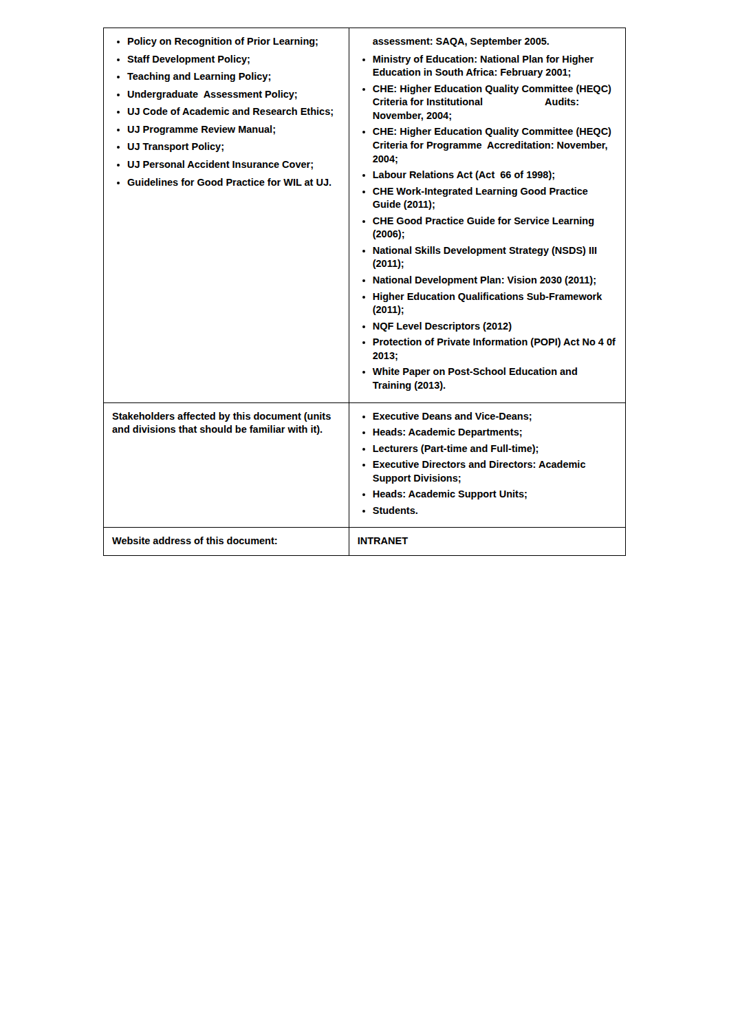| Policy on Recognition of Prior Learning; Staff Development Policy; Teaching and Learning Policy; Undergraduate Assessment Policy; UJ Code of Academic and Research Ethics; UJ Programme Review Manual; UJ Transport Policy; UJ Personal Accident Insurance Cover; Guidelines for Good Practice for WIL at UJ. | assessment: SAQA, September 2005. Ministry of Education: National Plan for Higher Education in South Africa: February 2001; CHE: Higher Education Quality Committee (HEQC) Criteria for Institutional Audits: November, 2004; CHE: Higher Education Quality Committee (HEQC) Criteria for Programme Accreditation: November, 2004; Labour Relations Act (Act 66 of 1998); CHE Work-Integrated Learning Good Practice Guide (2011); CHE Good Practice Guide for Service Learning (2006); National Skills Development Strategy (NSDS) III (2011); National Development Plan: Vision 2030 (2011); Higher Education Qualifications Sub-Framework (2011); NQF Level Descriptors (2012) Protection of Private Information (POPI) Act No 4 0f 2013; White Paper on Post-School Education and Training (2013). |
| Stakeholders affected by this document (units and divisions that should be familiar with it). | Executive Deans and Vice-Deans; Heads: Academic Departments; Lecturers (Part-time and Full-time); Executive Directors and Directors: Academic Support Divisions; Heads: Academic Support Units; Students. |
| Website address of this document: | INTRANET |